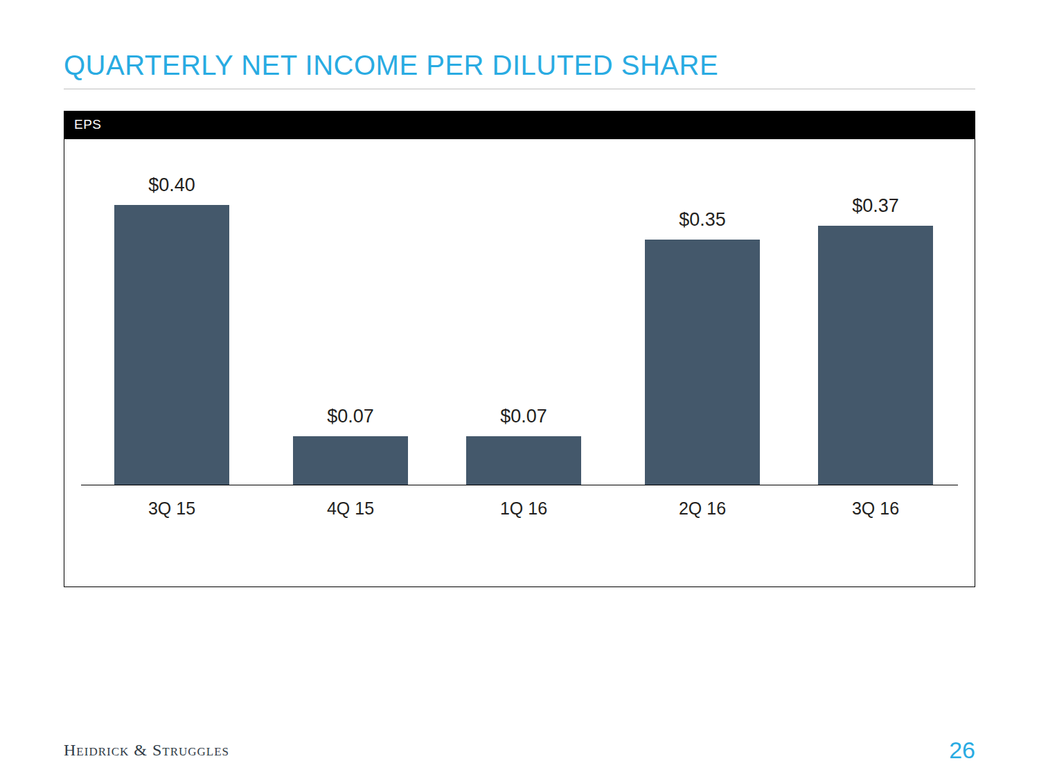Quarterly Net Income Per Diluted Share
EPS
$0.40
$0.07
$0.07
$0.35
$0.37
3Q 15
4Q 15
1Q 16
2Q 16
3Q 16
Heidrick & Struggles
26